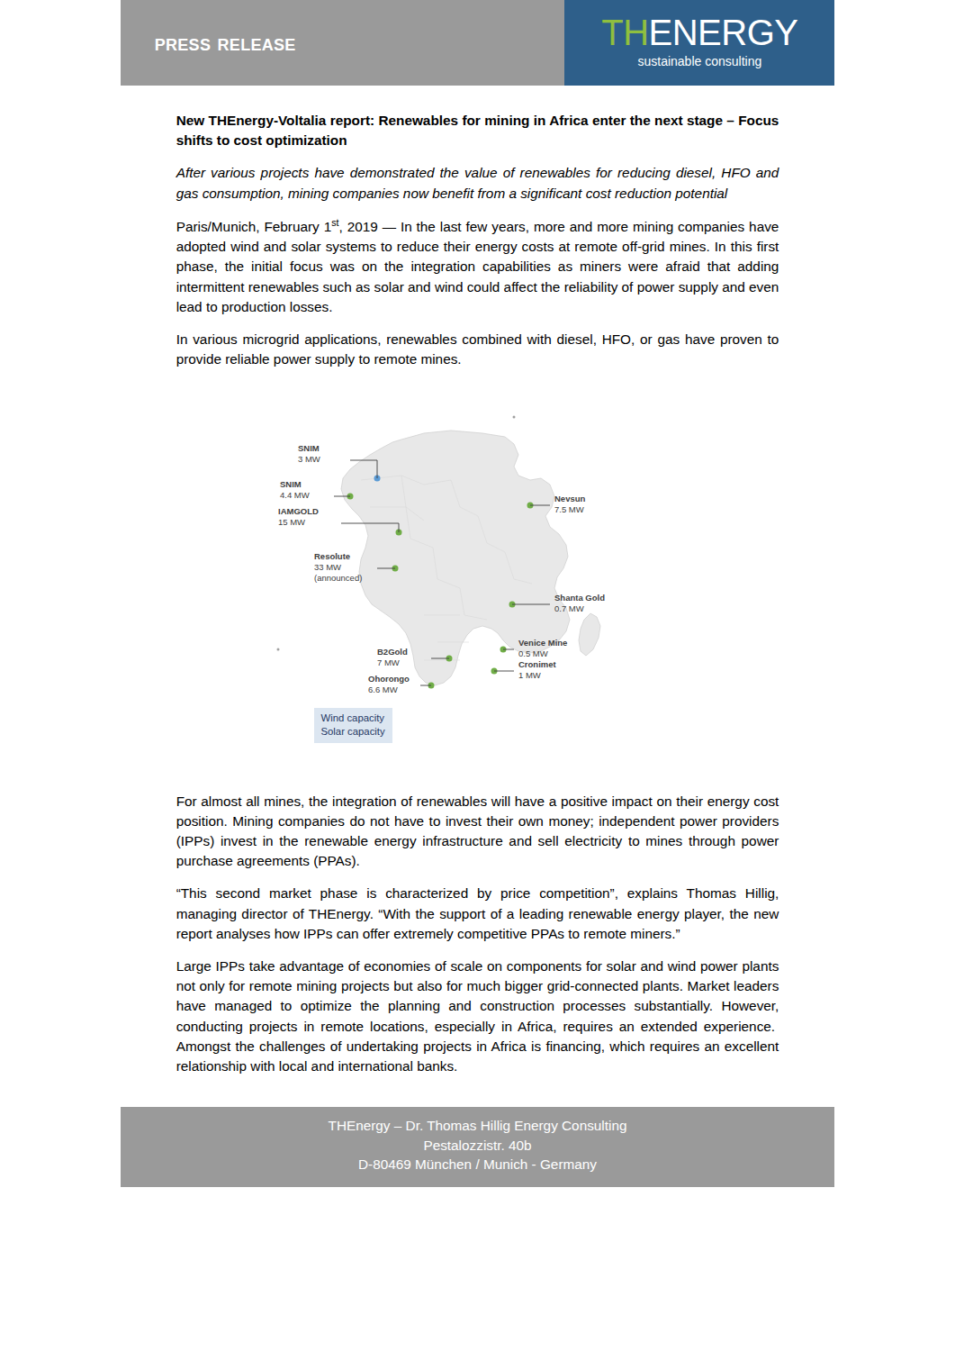Press Release
THENERGY
sustainable consulting
New THEnergy-Voltalia report: Renewables for mining in Africa enter the next stage – Focus shifts to cost optimization
After various projects have demonstrated the value of renewables for reducing diesel, HFO and gas consumption, mining companies now benefit from a significant cost reduction potential
Paris/Munich, February 1st, 2019 — In the last few years, more and more mining companies have adopted wind and solar systems to reduce their energy costs at remote off-grid mines. In this first phase, the initial focus was on the integration capabilities as miners were afraid that adding intermittent renewables such as solar and wind could affect the reliability of power supply and even lead to production losses.
In various microgrid applications, renewables combined with diesel, HFO, or gas have proven to provide reliable power supply to remote mines.
SNIM 3 MW SNIM 4.4 MW IAMGOLD 15 MW Nevsun 7.5 MW Resolute 33 MW (announced) Shanta Gold 0.7 MW Venice Mine 0.5 MW Cronimet 1 MW B2Gold 7 MW Ohorongo 6.6 MW
Wind capacity
Solar capacity
For almost all mines, the integration of renewables will have a positive impact on their energy cost position. Mining companies do not have to invest their own money; independent power providers (IPPs) invest in the renewable energy infrastructure and sell electricity to mines through power purchase agreements (PPAs).
“This second market phase is characterized by price competition”, explains Thomas Hillig, managing director of THEnergy. “With the support of a leading renewable energy player, the new report analyses how IPPs can offer extremely competitive PPAs to remote miners.”
Large IPPs take advantage of economies of scale on components for solar and wind power plants not only for remote mining projects but also for much bigger grid-connected plants. Market leaders have managed to optimize the planning and construction processes substantially. However, conducting projects in remote locations, especially in Africa, requires an extended experience. Amongst the challenges of undertaking projects in Africa is financing, which requires an excellent relationship with local and international banks.
THEnergy – Dr. Thomas Hillig Energy Consulting
Pestalozzistr. 40b
D-80469 München / Munich - Germany